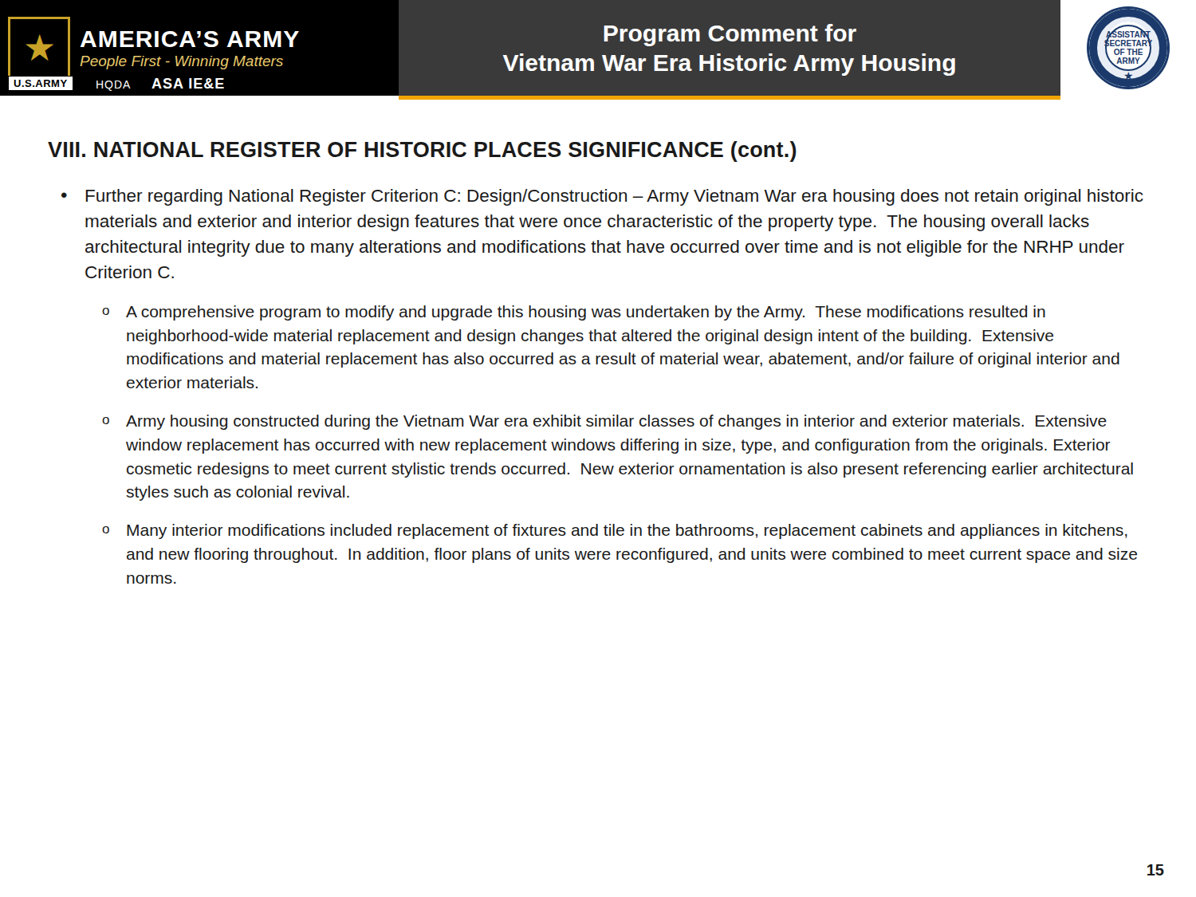★
AMERICA’S ARMY
People First - Winning Matters
U.S.ARMY
HQDA
ASA IE&E
Program Comment for
Vietnam War Era Historic Army Housing
ASSISTANT
SECRETARY
OF THE ARMY
★
VIII. NATIONAL REGISTER OF HISTORIC PLACES SIGNIFICANCE (cont.)
Further regarding National Register Criterion C: Design/Construction – Army Vietnam War era housing does not retain original historic materials and exterior and interior design features that were once characteristic of the property type. The housing overall lacks architectural integrity due to many alterations and modifications that have occurred over time and is not eligible for the NRHP under Criterion C.
A comprehensive program to modify and upgrade this housing was undertaken by the Army. These modifications resulted in neighborhood-wide material replacement and design changes that altered the original design intent of the building. Extensive modifications and material replacement has also occurred as a result of material wear, abatement, and/or failure of original interior and exterior materials.
Army housing constructed during the Vietnam War era exhibit similar classes of changes in interior and exterior materials. Extensive window replacement has occurred with new replacement windows differing in size, type, and configuration from the originals. Exterior cosmetic redesigns to meet current stylistic trends occurred. New exterior ornamentation is also present referencing earlier architectural styles such as colonial revival.
Many interior modifications included replacement of fixtures and tile in the bathrooms, replacement cabinets and appliances in kitchens, and new flooring throughout. In addition, floor plans of units were reconfigured, and units were combined to meet current space and size norms.
15